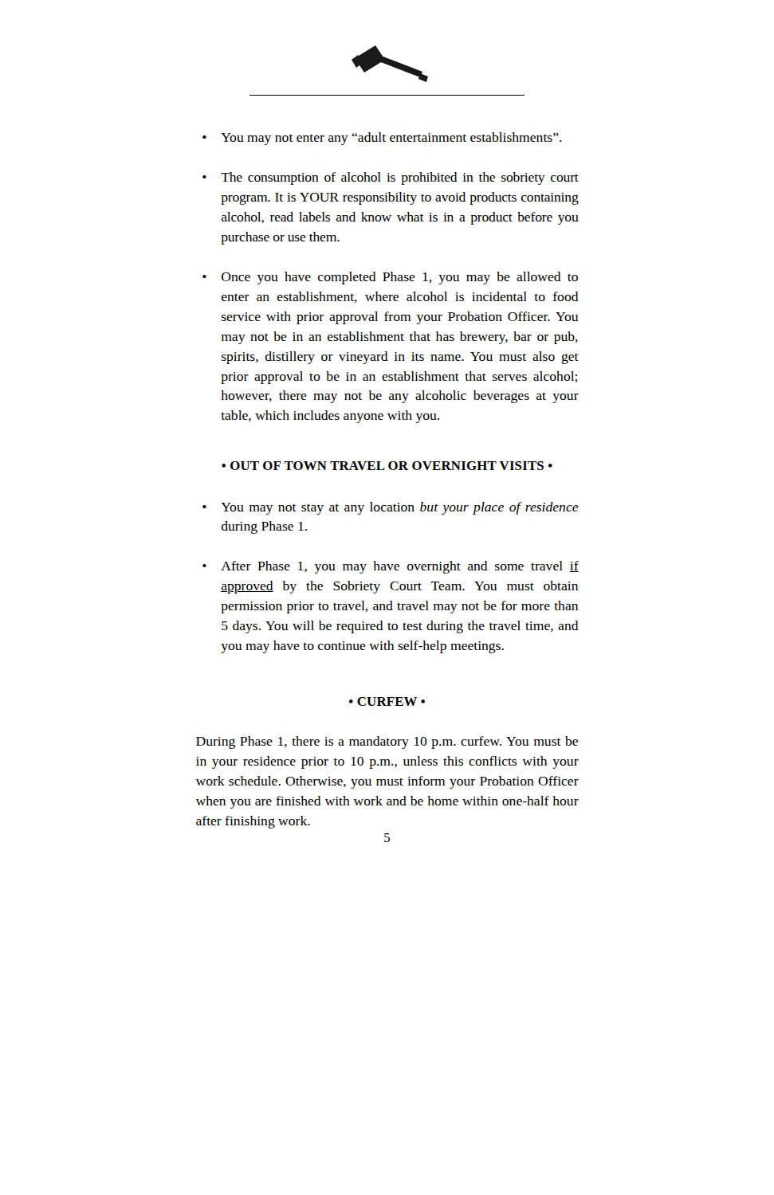You may not enter any “adult entertainment establishments”.
The consumption of alcohol is prohibited in the sobriety court program. It is YOUR responsibility to avoid products containing alcohol, read labels and know what is in a product before you purchase or use them.
Once you have completed Phase 1, you may be allowed to enter an establishment, where alcohol is incidental to food service with prior approval from your Probation Officer. You may not be in an establishment that has brewery, bar or pub, spirits, distillery or vineyard in its name. You must also get prior approval to be in an establishment that serves alcohol; however, there may not be any alcoholic beverages at your table, which includes anyone with you.
• OUT OF TOWN TRAVEL OR OVERNIGHT VISITS •
You may not stay at any location but your place of residence during Phase 1.
After Phase 1, you may have overnight and some travel if approved by the Sobriety Court Team. You must obtain permission prior to travel, and travel may not be for more than 5 days. You will be required to test during the travel time, and you may have to continue with self-help meetings.
• CURFEW •
During Phase 1, there is a mandatory 10 p.m. curfew. You must be in your residence prior to 10 p.m., unless this conflicts with your work schedule. Otherwise, you must inform your Probation Officer when you are finished with work and be home within one-half hour after finishing work.
5